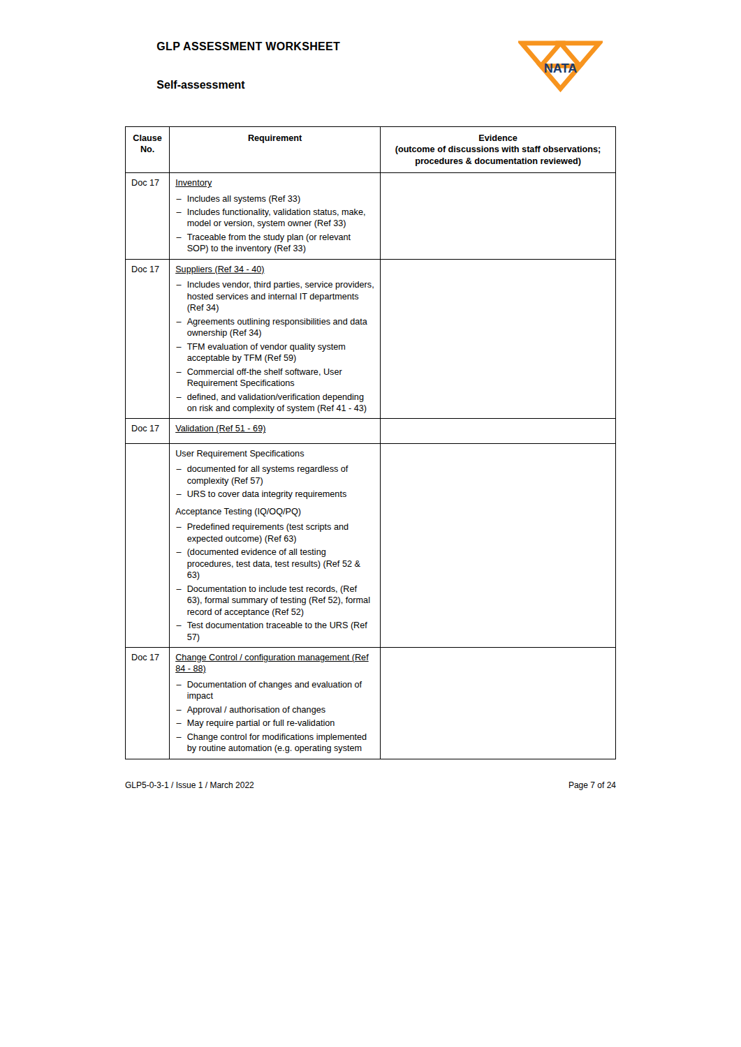GLP ASSESSMENT WORKSHEET
Self-assessment
NATA
| Clause No. | Requirement | Evidence (outcome of discussions with staff observations; procedures & documentation reviewed) |
| --- | --- | --- |
| Doc 17 | Inventory Includes all systems (Ref 33) Includes functionality, validation status, make, model or version, system owner (Ref 33) Traceable from the study plan (or relevant SOP) to the inventory (Ref 33) | |
| Doc 17 | Suppliers (Ref 34 - 40) Includes vendor, third parties, service providers, hosted services and internal IT departments (Ref 34) Agreements outlining responsibilities and data ownership (Ref 34) TFM evaluation of vendor quality system acceptable by TFM (Ref 59) Commercial off-the shelf software, User Requirement Specifications defined, and validation/verification depending on risk and complexity of system (Ref 41 - 43) | |
| Doc 17 | Validation (Ref 51 - 69) | |
| | User Requirement Specifications documented for all systems regardless of complexity (Ref 57) URS to cover data integrity requirements Acceptance Testing (IQ/OQ/PQ) Predefined requirements (test scripts and expected outcome) (Ref 63) (documented evidence of all testing procedures, test data, test results) (Ref 52 & 63) Documentation to include test records, (Ref 63), formal summary of testing (Ref 52), formal record of acceptance (Ref 52) Test documentation traceable to the URS (Ref 57) | |
| Doc 17 | Change Control / configuration management (Ref 84 - 88) Documentation of changes and evaluation of impact Approval / authorisation of changes May require partial or full re-validation Change control for modifications implemented by routine automation (e.g. operating system | |
GLP5-0-3-1 / Issue 1 / March 2022 Page 7 of 24